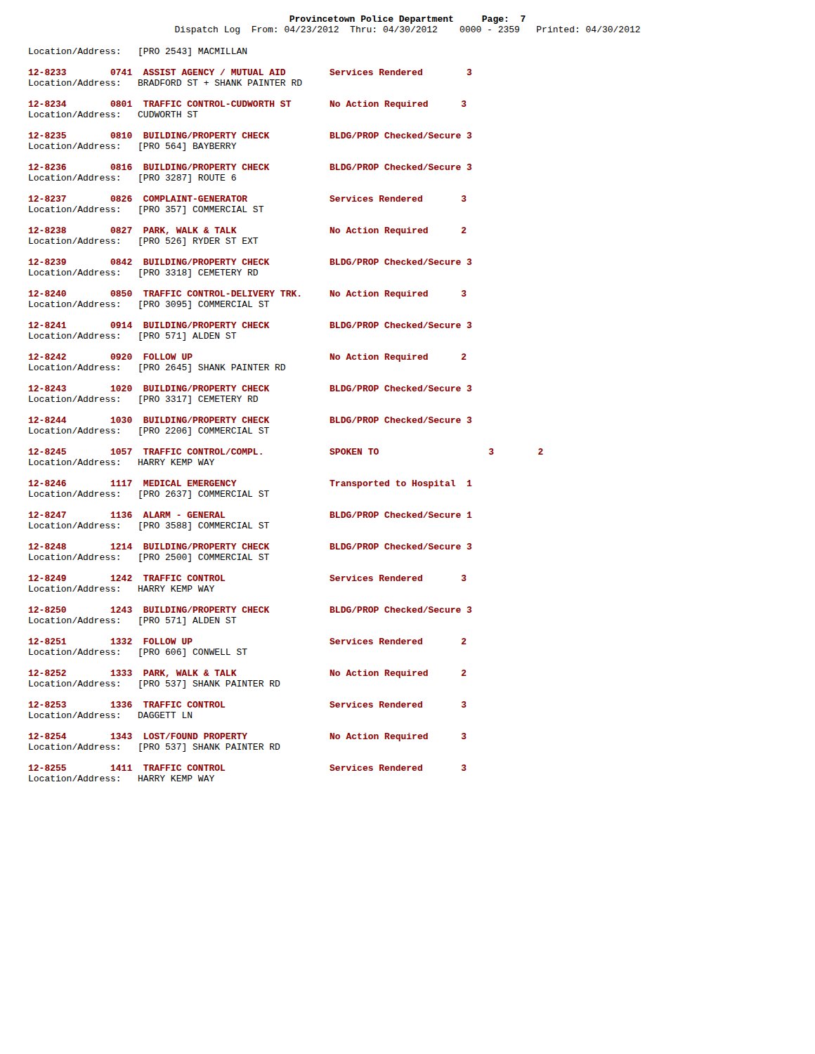Provincetown Police Department Page: 7
Dispatch Log From: 04/23/2012 Thru: 04/30/2012 0000 - 2359 Printed: 04/30/2012
Location/Address:   [PRO 2543] MACMILLAN
12-8233        0741  ASSIST AGENCY / MUTUAL AID        Services Rendered        3
Location/Address:   BRADFORD ST + SHANK PAINTER RD
12-8234        0801  TRAFFIC CONTROL-CUDWORTH ST       No Action Required      3
Location/Address:   CUDWORTH ST
12-8235        0810  BUILDING/PROPERTY CHECK           BLDG/PROP Checked/Secure 3
Location/Address:   [PRO 564] BAYBERRY
12-8236        0816  BUILDING/PROPERTY CHECK           BLDG/PROP Checked/Secure 3
Location/Address:   [PRO 3287] ROUTE 6
12-8237        0826  COMPLAINT-GENERATOR               Services Rendered       3
Location/Address:   [PRO 357] COMMERCIAL ST
12-8238        0827  PARK, WALK & TALK                 No Action Required      2
Location/Address:   [PRO 526] RYDER ST EXT
12-8239        0842  BUILDING/PROPERTY CHECK           BLDG/PROP Checked/Secure 3
Location/Address:   [PRO 3318] CEMETERY RD
12-8240        0850  TRAFFIC CONTROL-DELIVERY TRK.     No Action Required      3
Location/Address:   [PRO 3095] COMMERCIAL ST
12-8241        0914  BUILDING/PROPERTY CHECK           BLDG/PROP Checked/Secure 3
Location/Address:   [PRO 571] ALDEN ST
12-8242        0920  FOLLOW UP                         No Action Required      2
Location/Address:   [PRO 2645] SHANK PAINTER RD
12-8243        1020  BUILDING/PROPERTY CHECK           BLDG/PROP Checked/Secure 3
Location/Address:   [PRO 3317] CEMETERY RD
12-8244        1030  BUILDING/PROPERTY CHECK           BLDG/PROP Checked/Secure 3
Location/Address:   [PRO 2206] COMMERCIAL ST
12-8245        1057  TRAFFIC CONTROL/COMPL.            SPOKEN TO                    3        2
Location/Address:   HARRY KEMP WAY
12-8246        1117  MEDICAL EMERGENCY                 Transported to Hospital  1
Location/Address:   [PRO 2637] COMMERCIAL ST
12-8247        1136  ALARM - GENERAL                   BLDG/PROP Checked/Secure 1
Location/Address:   [PRO 3588] COMMERCIAL ST
12-8248        1214  BUILDING/PROPERTY CHECK           BLDG/PROP Checked/Secure 3
Location/Address:   [PRO 2500] COMMERCIAL ST
12-8249        1242  TRAFFIC CONTROL                   Services Rendered       3
Location/Address:   HARRY KEMP WAY
12-8250        1243  BUILDING/PROPERTY CHECK           BLDG/PROP Checked/Secure 3
Location/Address:   [PRO 571] ALDEN ST
12-8251        1332  FOLLOW UP                         Services Rendered       2
Location/Address:   [PRO 606] CONWELL ST
12-8252        1333  PARK, WALK & TALK                 No Action Required      2
Location/Address:   [PRO 537] SHANK PAINTER RD
12-8253        1336  TRAFFIC CONTROL                   Services Rendered       3
Location/Address:   DAGGETT LN
12-8254        1343  LOST/FOUND PROPERTY               No Action Required      3
Location/Address:   [PRO 537] SHANK PAINTER RD
12-8255        1411  TRAFFIC CONTROL                   Services Rendered       3
Location/Address:   HARRY KEMP WAY